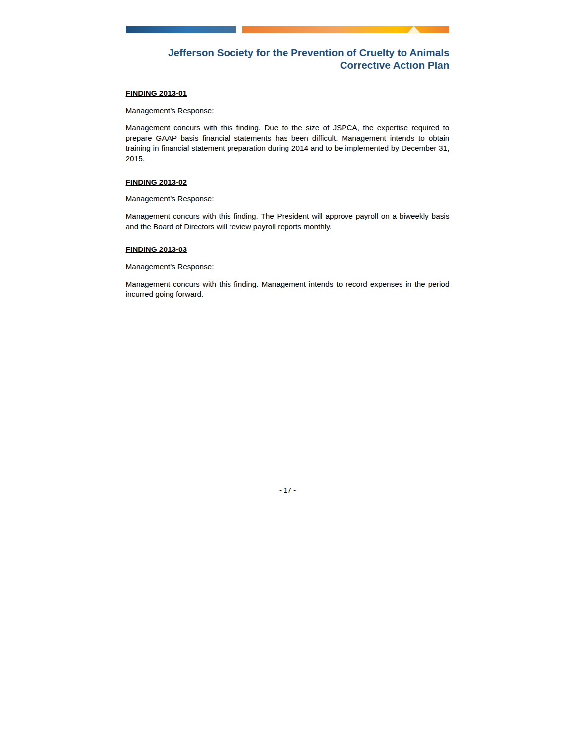Jefferson Society for the Prevention of Cruelty to Animals
Corrective Action Plan
FINDING 2013-01
Management’s Response:
Management concurs with this finding. Due to the size of JSPCA, the expertise required to prepare GAAP basis financial statements has been difficult. Management intends to obtain training in financial statement preparation during 2014 and to be implemented by December 31, 2015.
FINDING 2013-02
Management’s Response:
Management concurs with this finding. The President will approve payroll on a biweekly basis and the Board of Directors will review payroll reports monthly.
FINDING 2013-03
Management’s Response:
Management concurs with this finding. Management intends to record expenses in the period incurred going forward.
- 17 -